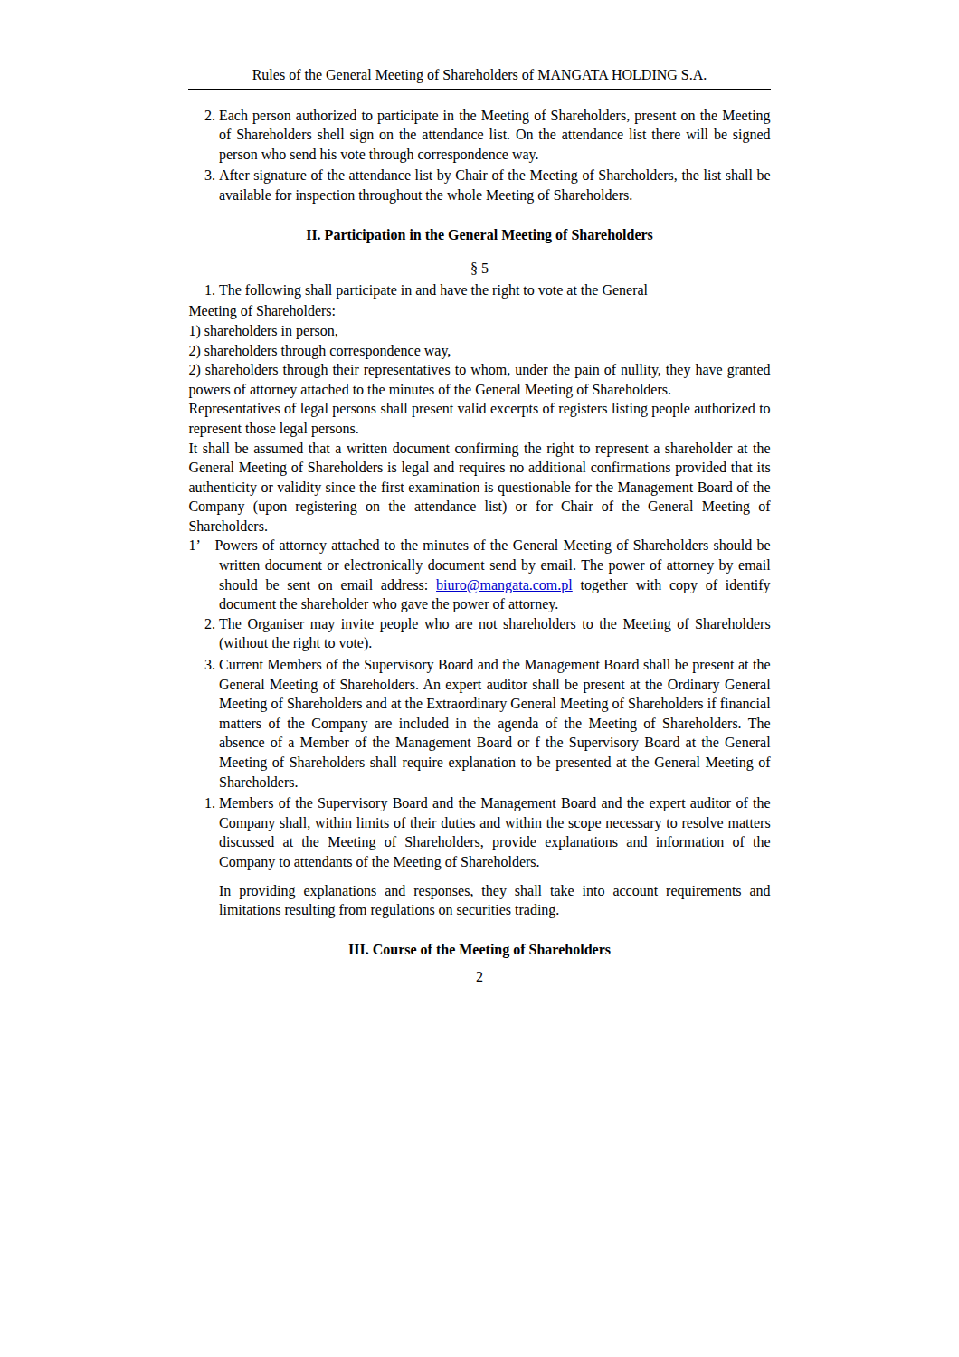Rules of the General Meeting of Shareholders of MANGATA HOLDING S.A.
Each person authorized to participate in the Meeting of Shareholders, present on the Meeting of Shareholders shell sign on the attendance list. On the attendance list there will be signed person who send his vote through correspondence way.
After signature of the attendance list by Chair of the Meeting of Shareholders, the list shall be available for inspection throughout the whole Meeting of Shareholders.
II. Participation in the General Meeting of Shareholders
§ 5
The following shall participate in and have the right to vote at the General
Meeting of Shareholders:
1) shareholders in person,
2) shareholders through correspondence way,
2) shareholders through their representatives to whom, under the pain of nullity, they have granted powers of attorney attached to the minutes of the General Meeting of Shareholders.
Representatives of legal persons shall present valid excerpts of registers listing people authorized to represent those legal persons.
It shall be assumed that a written document confirming the right to represent a shareholder at the General Meeting of Shareholders is legal and requires no additional confirmations provided that its authenticity or validity since the first examination is questionable for the Management Board of the Company (upon registering on the attendance list) or for Chair of the General Meeting of Shareholders.
1’ Powers of attorney attached to the minutes of the General Meeting of Shareholders should be written document or electronically document send by email. The power of attorney by email should be sent on email address: biuro@mangata.com.pl together with copy of identify document the shareholder who gave the power of attorney.
The Organiser may invite people who are not shareholders to the Meeting of Shareholders (without the right to vote).
Current Members of the Supervisory Board and the Management Board shall be present at the General Meeting of Shareholders. An expert auditor shall be present at the Ordinary General Meeting of Shareholders and at the Extraordinary General Meeting of Shareholders if financial matters of the Company are included in the agenda of the Meeting of Shareholders. The absence of a Member of the Management Board or f the Supervisory Board at the General Meeting of Shareholders shall require explanation to be presented at the General Meeting of Shareholders.
Members of the Supervisory Board and the Management Board and the expert auditor of the Company shall, within limits of their duties and within the scope necessary to resolve matters discussed at the Meeting of Shareholders, provide explanations and information of the Company to attendants of the Meeting of Shareholders.
In providing explanations and responses, they shall take into account requirements and limitations resulting from regulations on securities trading.
III. Course of the Meeting of Shareholders
2